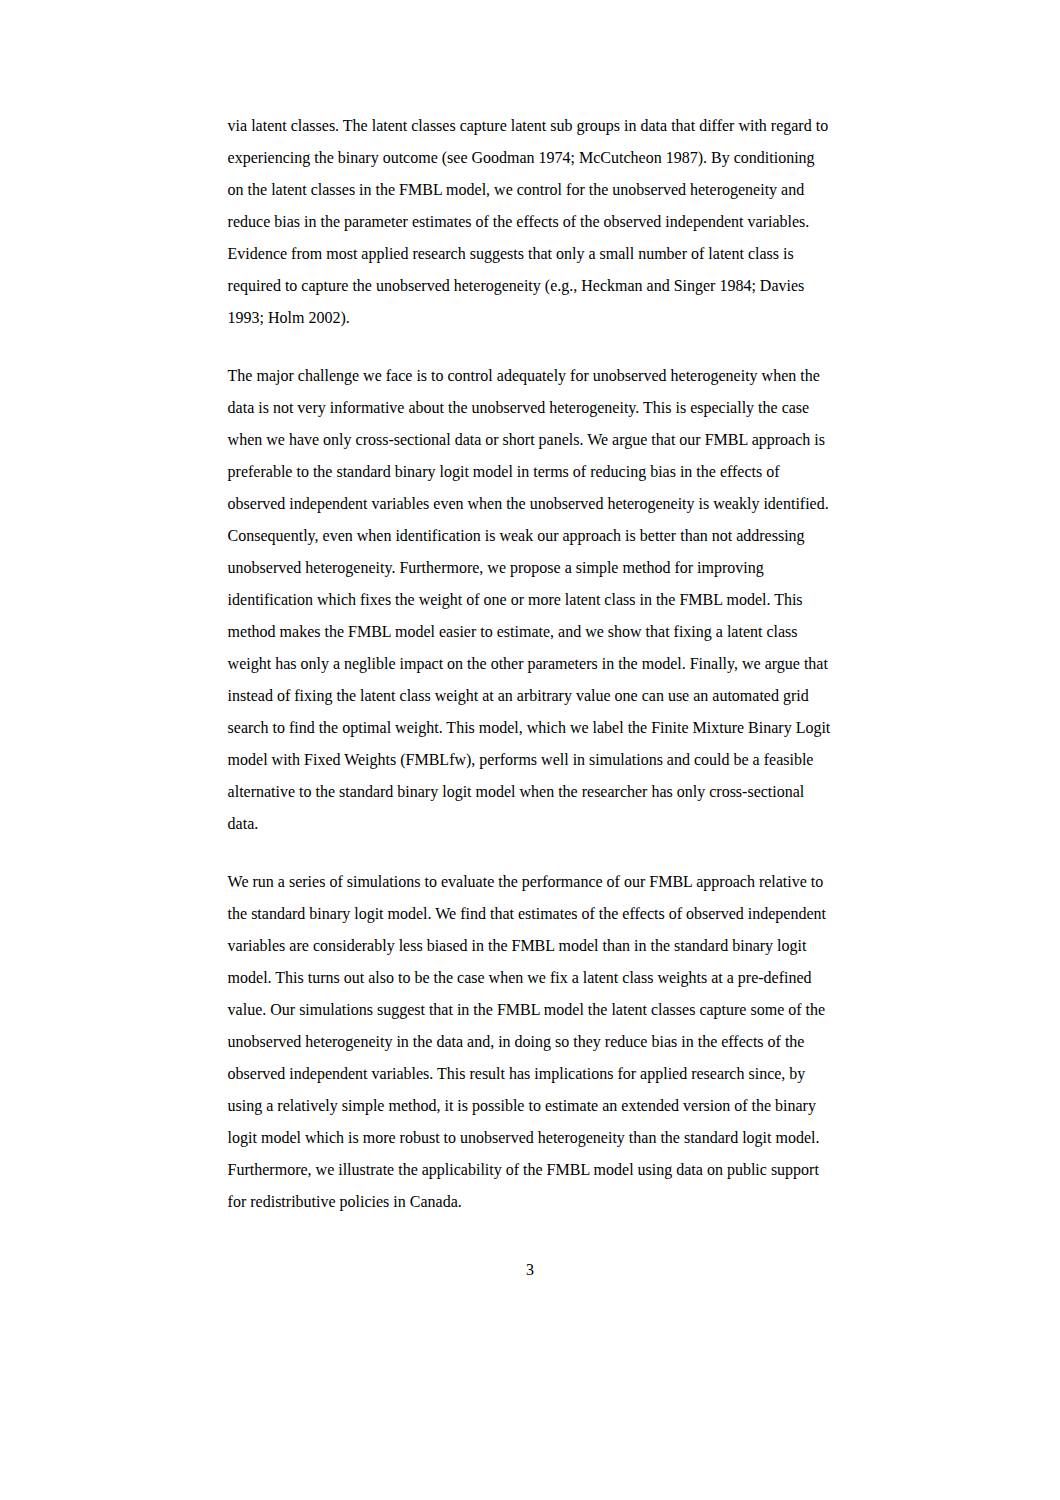via latent classes. The latent classes capture latent sub groups in data that differ with regard to experiencing the binary outcome (see Goodman 1974; McCutcheon 1987). By conditioning on the latent classes in the FMBL model, we control for the unobserved heterogeneity and reduce bias in the parameter estimates of the effects of the observed independent variables. Evidence from most applied research suggests that only a small number of latent class is required to capture the unobserved heterogeneity (e.g., Heckman and Singer 1984; Davies 1993; Holm 2002).
The major challenge we face is to control adequately for unobserved heterogeneity when the data is not very informative about the unobserved heterogeneity. This is especially the case when we have only cross-sectional data or short panels. We argue that our FMBL approach is preferable to the standard binary logit model in terms of reducing bias in the effects of observed independent variables even when the unobserved heterogeneity is weakly identified. Consequently, even when identification is weak our approach is better than not addressing unobserved heterogeneity. Furthermore, we propose a simple method for improving identification which fixes the weight of one or more latent class in the FMBL model. This method makes the FMBL model easier to estimate, and we show that fixing a latent class weight has only a neglible impact on the other parameters in the model. Finally, we argue that instead of fixing the latent class weight at an arbitrary value one can use an automated grid search to find the optimal weight. This model, which we label the Finite Mixture Binary Logit model with Fixed Weights (FMBLfw), performs well in simulations and could be a feasible alternative to the standard binary logit model when the researcher has only cross-sectional data.
We run a series of simulations to evaluate the performance of our FMBL approach relative to the standard binary logit model. We find that estimates of the effects of observed independent variables are considerably less biased in the FMBL model than in the standard binary logit model. This turns out also to be the case when we fix a latent class weights at a pre-defined value. Our simulations suggest that in the FMBL model the latent classes capture some of the unobserved heterogeneity in the data and, in doing so they reduce bias in the effects of the observed independent variables. This result has implications for applied research since, by using a relatively simple method, it is possible to estimate an extended version of the binary logit model which is more robust to unobserved heterogeneity than the standard logit model. Furthermore, we illustrate the applicability of the FMBL model using data on public support for redistributive policies in Canada.
3